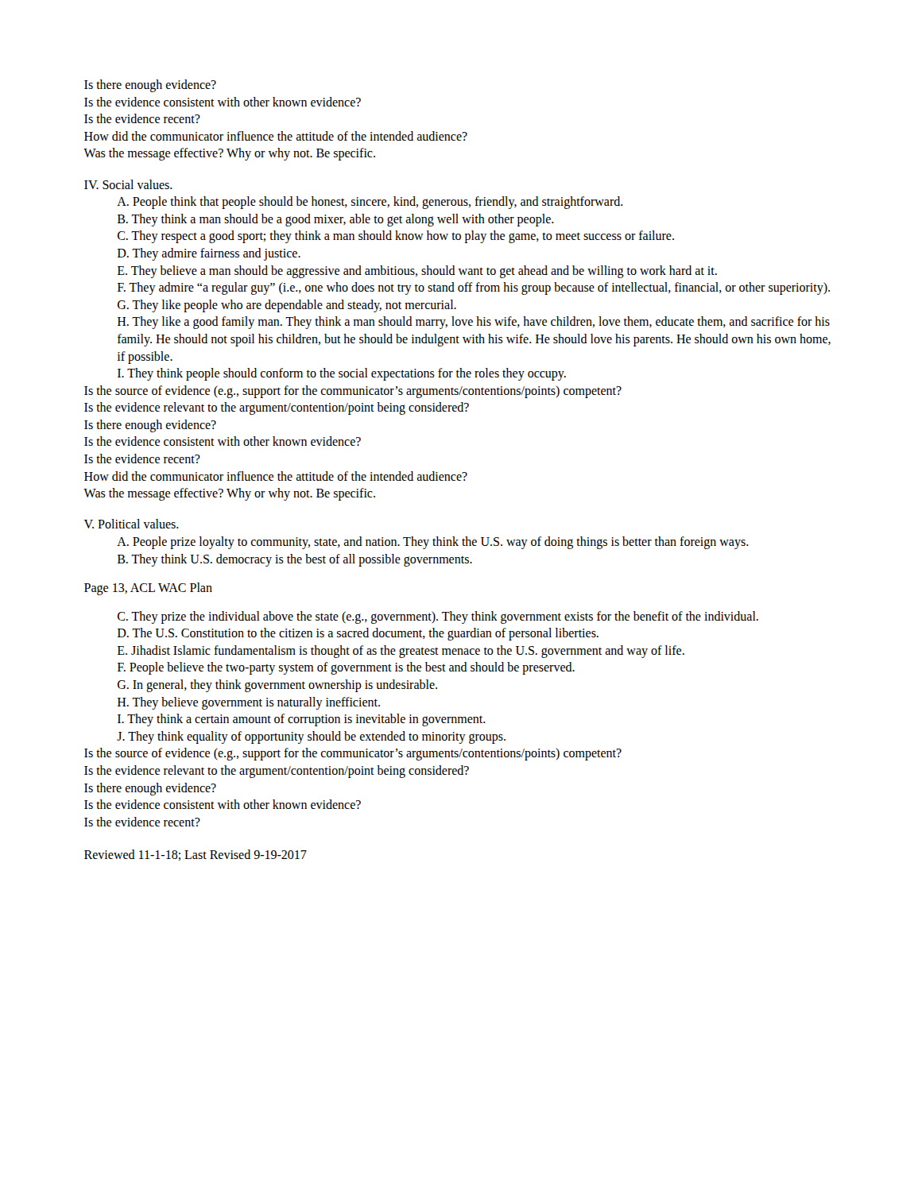Is there enough evidence?
Is the evidence consistent with other known evidence?
Is the evidence recent?
How did the communicator influence the attitude of the intended audience?
Was the message effective? Why or why not. Be specific.
IV. Social values.
A. People think that people should be honest, sincere, kind, generous, friendly, and straightforward.
B. They think a man should be a good mixer, able to get along well with other people.
C. They respect a good sport; they think a man should know how to play the game, to meet success or failure.
D. They admire fairness and justice.
E. They believe a man should be aggressive and ambitious, should want to get ahead and be willing to work hard at it.
F. They admire “a regular guy” (i.e., one who does not try to stand off from his group because of intellectual, financial, or other superiority).
G. They like people who are dependable and steady, not mercurial.
H. They like a good family man. They think a man should marry, love his wife, have children, love them, educate them, and sacrifice for his family. He should not spoil his children, but he should be indulgent with his wife. He should love his parents. He should own his own home, if possible.
I. They think people should conform to the social expectations for the roles they occupy.
Is the source of evidence (e.g., support for the communicator’s arguments/contentions/points) competent?
Is the evidence relevant to the argument/contention/point being considered?
Is there enough evidence?
Is the evidence consistent with other known evidence?
Is the evidence recent?
How did the communicator influence the attitude of the intended audience?
Was the message effective? Why or why not. Be specific.
V. Political values.
A. People prize loyalty to community, state, and nation. They think the U.S. way of doing things is better than foreign ways.
B. They think U.S. democracy is the best of all possible governments.
Page 13, ACL WAC Plan
C. They prize the individual above the state (e.g., government). They think government exists for the benefit of the individual.
D. The U.S. Constitution to the citizen is a sacred document, the guardian of personal liberties.
E. Jihadist Islamic fundamentalism is thought of as the greatest menace to the U.S. government and way of life.
F. People believe the two-party system of government is the best and should be preserved.
G. In general, they think government ownership is undesirable.
H. They believe government is naturally inefficient.
I. They think a certain amount of corruption is inevitable in government.
J. They think equality of opportunity should be extended to minority groups.
Is the source of evidence (e.g., support for the communicator’s arguments/contentions/points) competent?
Is the evidence relevant to the argument/contention/point being considered?
Is there enough evidence?
Is the evidence consistent with other known evidence?
Is the evidence recent?
Reviewed 11-1-18; Last Revised 9-19-2017